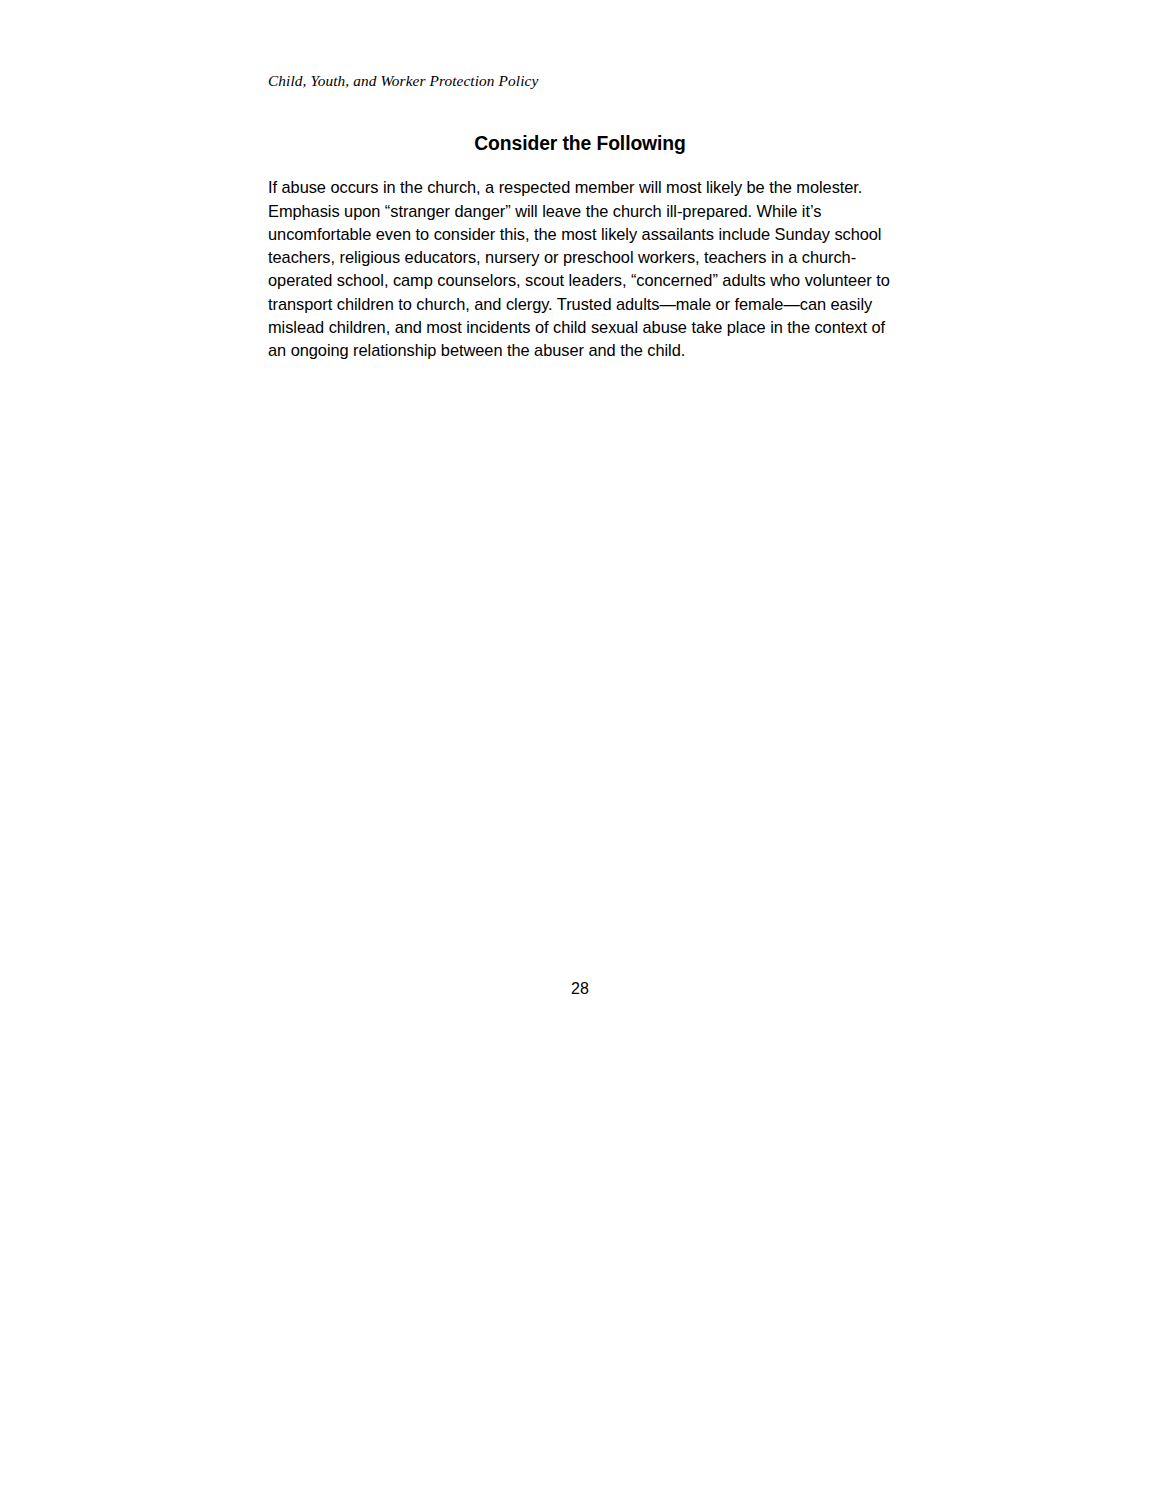Child, Youth, and Worker Protection Policy
Consider the Following
If abuse occurs in the church, a respected member will most likely be the molester. Emphasis upon “stranger danger” will leave the church ill-prepared. While it’s uncomfortable even to consider this, the most likely assailants include Sunday school teachers, religious educators, nursery or preschool workers, teachers in a church-operated school, camp counselors, scout leaders, “concerned” adults who volunteer to transport children to church, and clergy. Trusted adults—male or female—can easily mislead children, and most incidents of child sexual abuse take place in the context of an ongoing relationship between the abuser and the child.
28